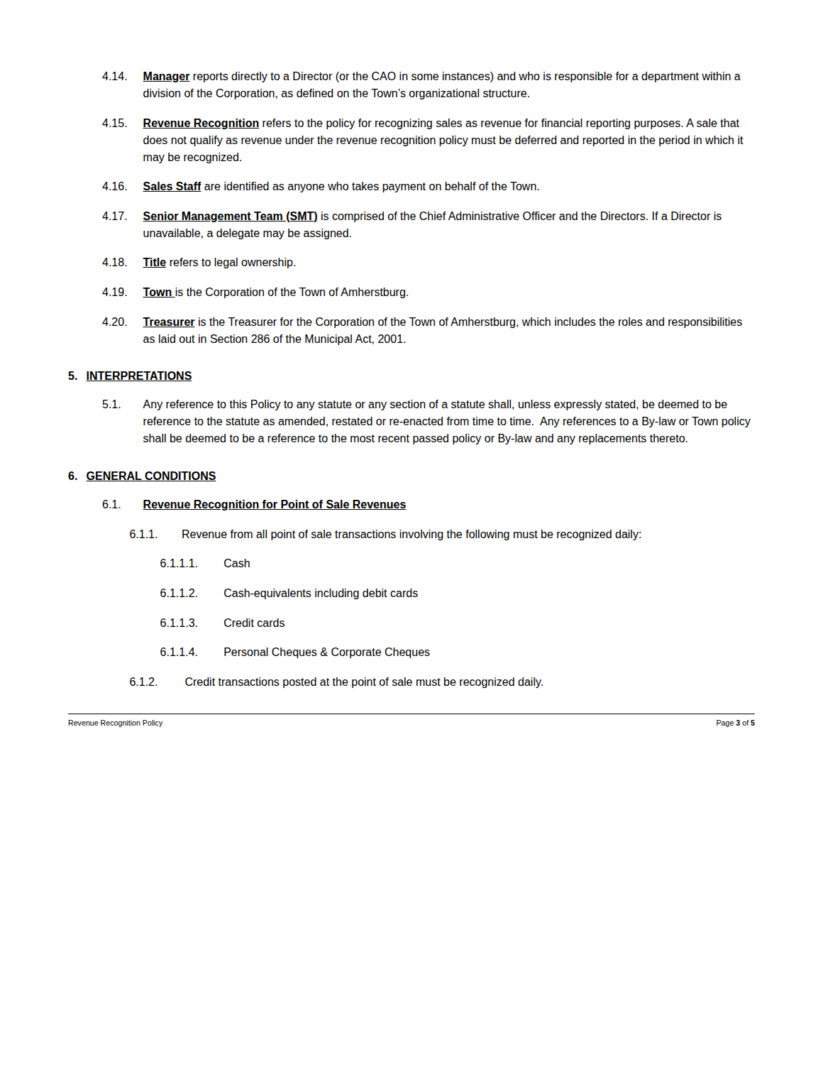4.14. Manager reports directly to a Director (or the CAO in some instances) and who is responsible for a department within a division of the Corporation, as defined on the Town’s organizational structure.
4.15. Revenue Recognition refers to the policy for recognizing sales as revenue for financial reporting purposes. A sale that does not qualify as revenue under the revenue recognition policy must be deferred and reported in the period in which it may be recognized.
4.16. Sales Staff are identified as anyone who takes payment on behalf of the Town.
4.17. Senior Management Team (SMT) is comprised of the Chief Administrative Officer and the Directors. If a Director is unavailable, a delegate may be assigned.
4.18. Title refers to legal ownership.
4.19. Town is the Corporation of the Town of Amherstburg.
4.20. Treasurer is the Treasurer for the Corporation of the Town of Amherstburg, which includes the roles and responsibilities as laid out in Section 286 of the Municipal Act, 2001.
5. INTERPRETATIONS
5.1. Any reference to this Policy to any statute or any section of a statute shall, unless expressly stated, be deemed to be reference to the statute as amended, restated or re-enacted from time to time. Any references to a By-law or Town policy shall be deemed to be a reference to the most recent passed policy or By-law and any replacements thereto.
6. GENERAL CONDITIONS
6.1. Revenue Recognition for Point of Sale Revenues
6.1.1. Revenue from all point of sale transactions involving the following must be recognized daily:
6.1.1.1. Cash
6.1.1.2. Cash-equivalents including debit cards
6.1.1.3. Credit cards
6.1.1.4. Personal Cheques & Corporate Cheques
6.1.2. Credit transactions posted at the point of sale must be recognized daily.
Revenue Recognition Policy Page 3 of 5